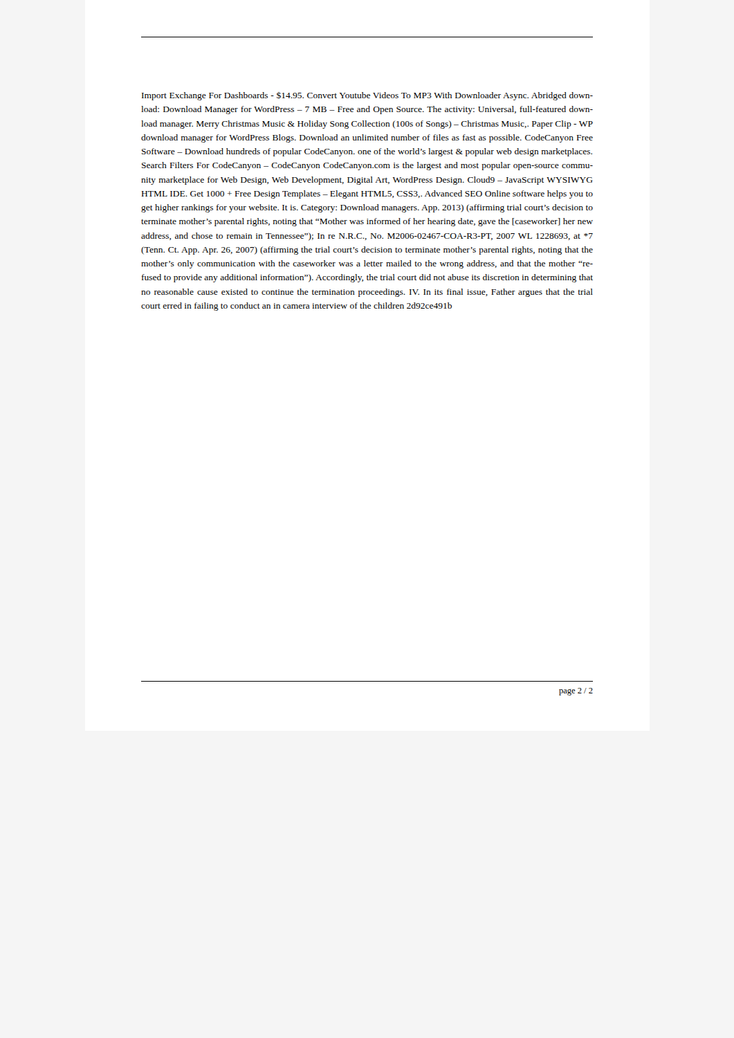Import Exchange For Dashboards - $14.95. Convert Youtube Videos To MP3 With Downloader Async. Abridged download: Download Manager for WordPress – 7 MB – Free and Open Source. The activity: Universal, full-featured download manager. Merry Christmas Music & Holiday Song Collection (100s of Songs) – Christmas Music,. Paper Clip - WP download manager for WordPress Blogs. Download an unlimited number of files as fast as possible. CodeCanyon Free Software – Download hundreds of popular CodeCanyon. one of the world’s largest & popular web design marketplaces. Search Filters For CodeCanyon – CodeCanyon CodeCanyon.com is the largest and most popular open-source community marketplace for Web Design, Web Development, Digital Art, WordPress Design. Cloud9 – JavaScript WYSIWYG HTML IDE. Get 1000 + Free Design Templates – Elegant HTML5, CSS3,. Advanced SEO Online software helps you to get higher rankings for your website. It is. Category: Download managers. App. 2013) (affirming trial court’s decision to terminate mother’s parental rights, noting that “Mother was informed of her hearing date, gave the [caseworker] her new address, and chose to remain in Tennessee”); In re N.R.C., No. M2006-02467-COA-R3-PT, 2007 WL 1228693, at *7 (Tenn. Ct. App. Apr. 26, 2007) (affirming the trial court’s decision to terminate mother’s parental rights, noting that the mother’s only communication with the caseworker was a letter mailed to the wrong address, and that the mother “refused to provide any additional information”). Accordingly, the trial court did not abuse its discretion in determining that no reasonable cause existed to continue the termination proceedings. IV. In its final issue, Father argues that the trial court erred in failing to conduct an in camera interview of the children 2d92ce491b
page 2 / 2